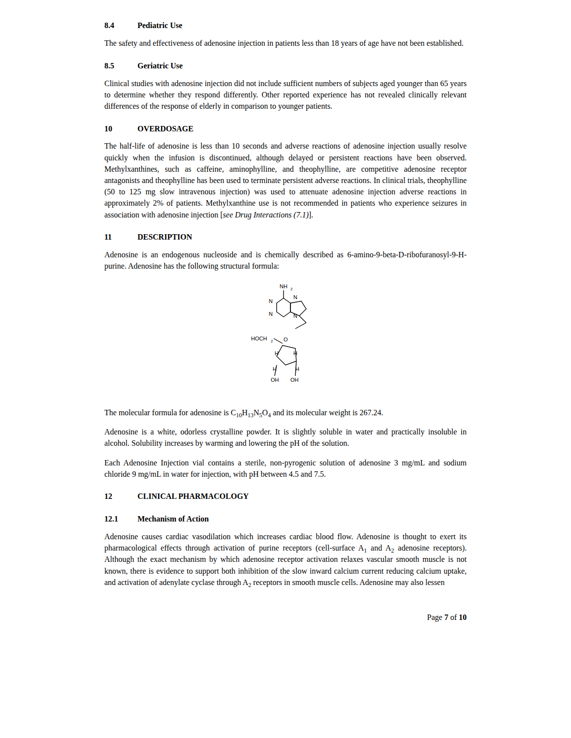8.4 Pediatric Use
The safety and effectiveness of adenosine injection in patients less than 18 years of age have not been established.
8.5 Geriatric Use
Clinical studies with adenosine injection did not include sufficient numbers of subjects aged younger than 65 years to determine whether they respond differently. Other reported experience has not revealed clinically relevant differences of the response of elderly in comparison to younger patients.
10 OVERDOSAGE
The half-life of adenosine is less than 10 seconds and adverse reactions of adenosine injection usually resolve quickly when the infusion is discontinued, although delayed or persistent reactions have been observed. Methylxanthines, such as caffeine, aminophylline, and theophylline, are competitive adenosine receptor antagonists and theophylline has been used to terminate persistent adverse reactions. In clinical trials, theophylline (50 to 125 mg slow intravenous injection) was used to attenuate adenosine injection adverse reactions in approximately 2% of patients. Methylxanthine use is not recommended in patients who experience seizures in association with adenosine injection [see Drug Interactions (7.1)].
11 DESCRIPTION
Adenosine is an endogenous nucleoside and is chemically described as 6-amino-9-beta-D-ribofuranosyl-9-H-purine. Adenosine has the following structural formula:
The molecular formula for adenosine is C10H13N5O4 and its molecular weight is 267.24.
Adenosine is a white, odorless crystalline powder. It is slightly soluble in water and practically insoluble in alcohol. Solubility increases by warming and lowering the pH of the solution.
Each Adenosine Injection vial contains a sterile, non-pyrogenic solution of adenosine 3 mg/mL and sodium chloride 9 mg/mL in water for injection, with pH between 4.5 and 7.5.
12 CLINICAL PHARMACOLOGY
12.1 Mechanism of Action
Adenosine causes cardiac vasodilation which increases cardiac blood flow. Adenosine is thought to exert its pharmacological effects through activation of purine receptors (cell-surface A1 and A2 adenosine receptors). Although the exact mechanism by which adenosine receptor activation relaxes vascular smooth muscle is not known, there is evidence to support both inhibition of the slow inward calcium current reducing calcium uptake, and activation of adenylate cyclase through A2 receptors in smooth muscle cells. Adenosine may also lessen
Page 7 of 10